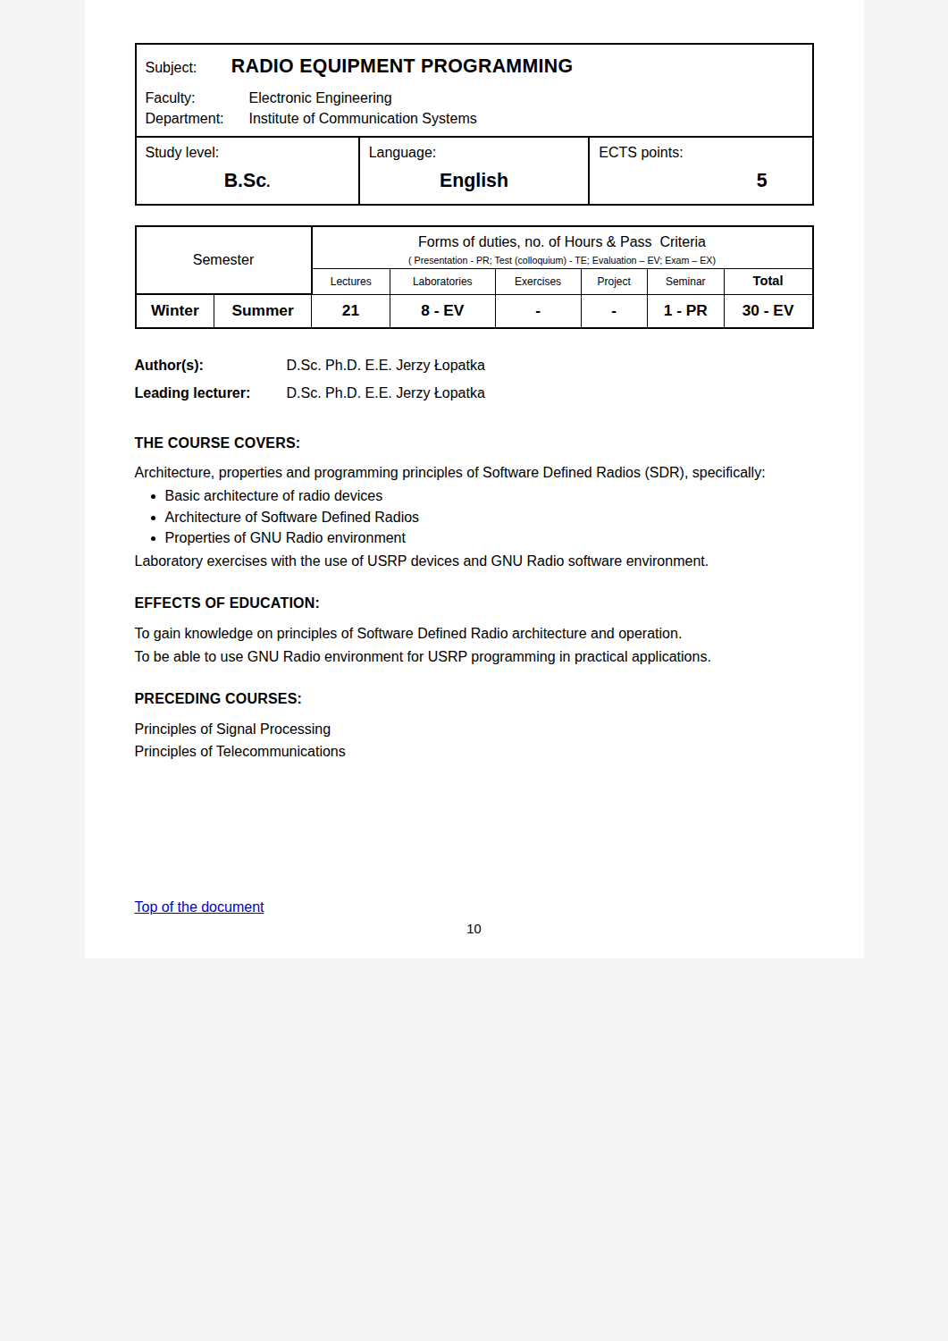| Subject: RADIO EQUIPMENT PROGRAMMING Faculty: Electronic Engineering Department: Institute of Communication Systems |
| Study level: B.Sc . | Language: English | ECTS points: 5 |
| Semester | Forms of duties, no. of Hours & Pass Criteria ( Presentation - PR; Test (colloquium) - TE; Evaluation – EV; Exam – EX) |
| Lectures | Laboratories | Exercises | Project | Seminar | Total |
| Winter | Summer | 21 | 8 - EV | - | - | 1 - PR | 30 - EV |
Author(s): D.Sc. Ph.D. E.E. Jerzy Łopatka
Leading lecturer: D.Sc. Ph.D. E.E. Jerzy Łopatka
THE COURSE COVERS:
Architecture, properties and programming principles of Software Defined Radios (SDR), specifically:
Basic architecture of radio devices
Architecture of Software Defined Radios
Properties of GNU Radio environment
Laboratory exercises with the use of USRP devices and GNU Radio software environment.
EFFECTS OF EDUCATION:
To gain knowledge on principles of Software Defined Radio architecture and operation.
To be able to use GNU Radio environment for USRP programming in practical applications.
PRECEDING COURSES:
Principles of Signal Processing
Principles of Telecommunications
Top of the document
10